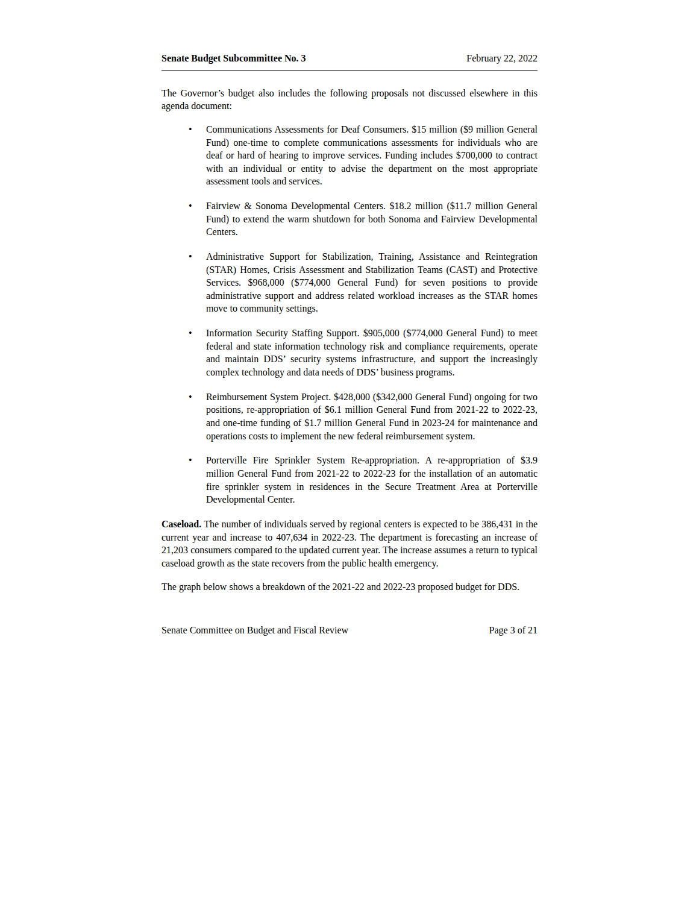Senate Budget Subcommittee No. 3
February 22, 2022
The Governor’s budget also includes the following proposals not discussed elsewhere in this agenda document:
Communications Assessments for Deaf Consumers. $15 million ($9 million General Fund) one-time to complete communications assessments for individuals who are deaf or hard of hearing to improve services. Funding includes $700,000 to contract with an individual or entity to advise the department on the most appropriate assessment tools and services.
Fairview & Sonoma Developmental Centers. $18.2 million ($11.7 million General Fund) to extend the warm shutdown for both Sonoma and Fairview Developmental Centers.
Administrative Support for Stabilization, Training, Assistance and Reintegration (STAR) Homes, Crisis Assessment and Stabilization Teams (CAST) and Protective Services. $968,000 ($774,000 General Fund) for seven positions to provide administrative support and address related workload increases as the STAR homes move to community settings.
Information Security Staffing Support. $905,000 ($774,000 General Fund) to meet federal and state information technology risk and compliance requirements, operate and maintain DDS’ security systems infrastructure, and support the increasingly complex technology and data needs of DDS’ business programs.
Reimbursement System Project. $428,000 ($342,000 General Fund) ongoing for two positions, re-appropriation of $6.1 million General Fund from 2021-22 to 2022-23, and one-time funding of $1.7 million General Fund in 2023-24 for maintenance and operations costs to implement the new federal reimbursement system.
Porterville Fire Sprinkler System Re-appropriation. A re-appropriation of $3.9 million General Fund from 2021-22 to 2022-23 for the installation of an automatic fire sprinkler system in residences in the Secure Treatment Area at Porterville Developmental Center.
Caseload. The number of individuals served by regional centers is expected to be 386,431 in the current year and increase to 407,634 in 2022-23. The department is forecasting an increase of 21,203 consumers compared to the updated current year. The increase assumes a return to typical caseload growth as the state recovers from the public health emergency.
The graph below shows a breakdown of the 2021-22 and 2022-23 proposed budget for DDS.
Senate Committee on Budget and Fiscal Review
Page 3 of 21